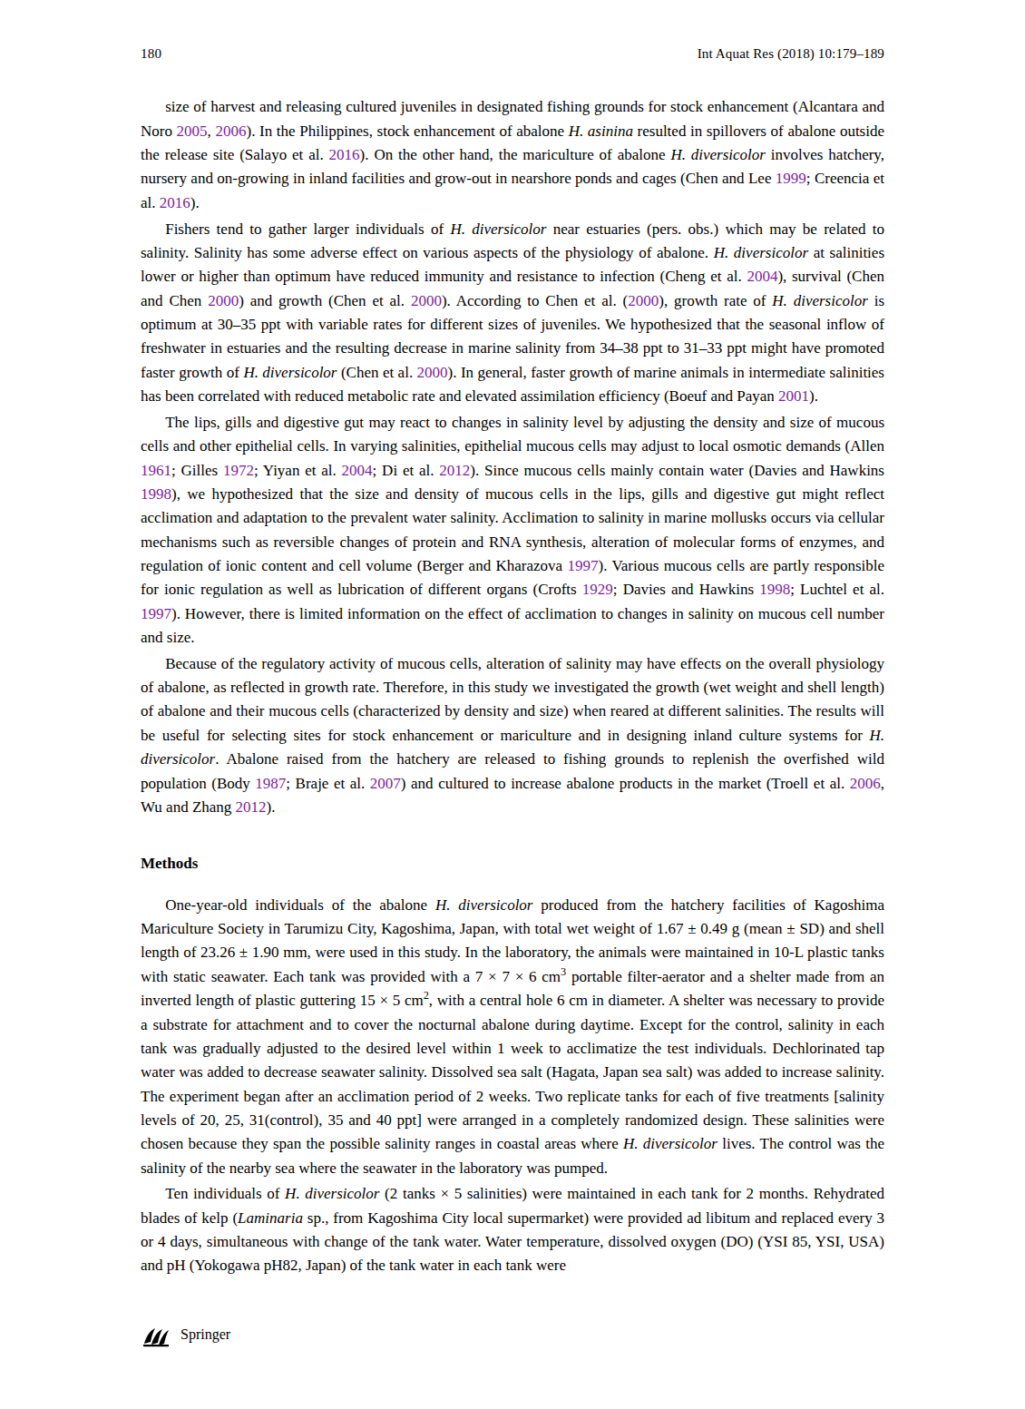180 Int Aquat Res (2018) 10:179–189
size of harvest and releasing cultured juveniles in designated fishing grounds for stock enhancement (Alcantara and Noro 2005, 2006). In the Philippines, stock enhancement of abalone H. asinina resulted in spillovers of abalone outside the release site (Salayo et al. 2016). On the other hand, the mariculture of abalone H. diversicolor involves hatchery, nursery and on-growing in inland facilities and grow-out in nearshore ponds and cages (Chen and Lee 1999; Creencia et al. 2016).
Fishers tend to gather larger individuals of H. diversicolor near estuaries (pers. obs.) which may be related to salinity. Salinity has some adverse effect on various aspects of the physiology of abalone. H. diversicolor at salinities lower or higher than optimum have reduced immunity and resistance to infection (Cheng et al. 2004), survival (Chen and Chen 2000) and growth (Chen et al. 2000). According to Chen et al. (2000), growth rate of H. diversicolor is optimum at 30–35 ppt with variable rates for different sizes of juveniles. We hypothesized that the seasonal inflow of freshwater in estuaries and the resulting decrease in marine salinity from 34–38 ppt to 31–33 ppt might have promoted faster growth of H. diversicolor (Chen et al. 2000). In general, faster growth of marine animals in intermediate salinities has been correlated with reduced metabolic rate and elevated assimilation efficiency (Boeuf and Payan 2001).
The lips, gills and digestive gut may react to changes in salinity level by adjusting the density and size of mucous cells and other epithelial cells. In varying salinities, epithelial mucous cells may adjust to local osmotic demands (Allen 1961; Gilles 1972; Yiyan et al. 2004; Di et al. 2012). Since mucous cells mainly contain water (Davies and Hawkins 1998), we hypothesized that the size and density of mucous cells in the lips, gills and digestive gut might reflect acclimation and adaptation to the prevalent water salinity. Acclimation to salinity in marine mollusks occurs via cellular mechanisms such as reversible changes of protein and RNA synthesis, alteration of molecular forms of enzymes, and regulation of ionic content and cell volume (Berger and Kharazova 1997). Various mucous cells are partly responsible for ionic regulation as well as lubrication of different organs (Crofts 1929; Davies and Hawkins 1998; Luchtel et al. 1997). However, there is limited information on the effect of acclimation to changes in salinity on mucous cell number and size.
Because of the regulatory activity of mucous cells, alteration of salinity may have effects on the overall physiology of abalone, as reflected in growth rate. Therefore, in this study we investigated the growth (wet weight and shell length) of abalone and their mucous cells (characterized by density and size) when reared at different salinities. The results will be useful for selecting sites for stock enhancement or mariculture and in designing inland culture systems for H. diversicolor. Abalone raised from the hatchery are released to fishing grounds to replenish the overfished wild population (Body 1987; Braje et al. 2007) and cultured to increase abalone products in the market (Troell et al. 2006, Wu and Zhang 2012).
Methods
One-year-old individuals of the abalone H. diversicolor produced from the hatchery facilities of Kagoshima Mariculture Society in Tarumizu City, Kagoshima, Japan, with total wet weight of 1.67 ± 0.49 g (mean ± SD) and shell length of 23.26 ± 1.90 mm, were used in this study. In the laboratory, the animals were maintained in 10-L plastic tanks with static seawater. Each tank was provided with a 7 × 7 × 6 cm3 portable filter-aerator and a shelter made from an inverted length of plastic guttering 15 × 5 cm2, with a central hole 6 cm in diameter. A shelter was necessary to provide a substrate for attachment and to cover the nocturnal abalone during daytime. Except for the control, salinity in each tank was gradually adjusted to the desired level within 1 week to acclimatize the test individuals. Dechlorinated tap water was added to decrease seawater salinity. Dissolved sea salt (Hagata, Japan sea salt) was added to increase salinity. The experiment began after an acclimation period of 2 weeks. Two replicate tanks for each of five treatments [salinity levels of 20, 25, 31(control), 35 and 40 ppt] were arranged in a completely randomized design. These salinities were chosen because they span the possible salinity ranges in coastal areas where H. diversicolor lives. The control was the salinity of the nearby sea where the seawater in the laboratory was pumped.
Ten individuals of H. diversicolor (2 tanks × 5 salinities) were maintained in each tank for 2 months. Rehydrated blades of kelp (Laminaria sp., from Kagoshima City local supermarket) were provided ad libitum and replaced every 3 or 4 days, simultaneous with change of the tank water. Water temperature, dissolved oxygen (DO) (YSI 85, YSI, USA) and pH (Yokogawa pH82, Japan) of the tank water in each tank were
Springer